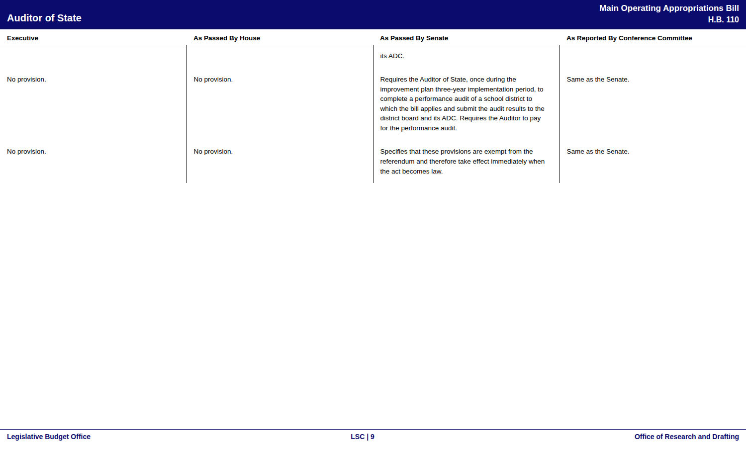Auditor of State
Main Operating Appropriations Bill
H.B. 110
| Executive | As Passed By House | As Passed By Senate | As Reported By Conference Committee |
| --- | --- | --- | --- |
| | | its ADC. | |
| No provision. | No provision. | Requires the Auditor of State, once during the improvement plan three-year implementation period, to complete a performance audit of a school district to which the bill applies and submit the audit results to the district board and its ADC. Requires the Auditor to pay for the performance audit. | Same as the Senate. |
| No provision. | No provision. | Specifies that these provisions are exempt from the referendum and therefore take effect immediately when the act becomes law. | Same as the Senate. |
Legislative Budget Office
LSC | 9
Office of Research and Drafting